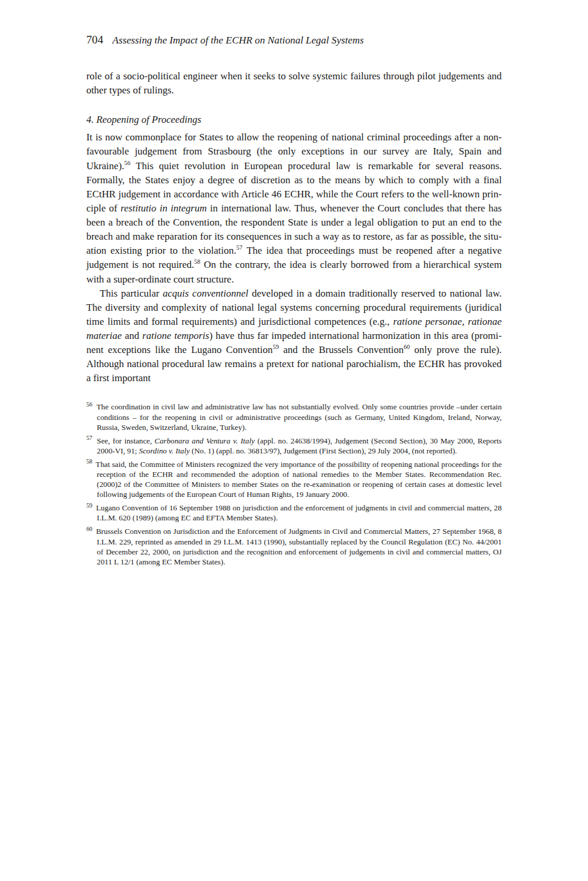704 Assessing the Impact of the ECHR on National Legal Systems
role of a socio-political engineer when it seeks to solve systemic failures through pilot judgements and other types of rulings.
4. Reopening of Proceedings
It is now commonplace for States to allow the reopening of national criminal proceedings after a non-favourable judgement from Strasbourg (the only exceptions in our survey are Italy, Spain and Ukraine).56 This quiet revolution in European procedural law is remarkable for several reasons. Formally, the States enjoy a degree of discretion as to the means by which to comply with a final ECtHR judgement in accordance with Article 46 ECHR, while the Court refers to the well-known principle of restitutio in integrum in international law. Thus, whenever the Court concludes that there has been a breach of the Convention, the respondent State is under a legal obligation to put an end to the breach and make reparation for its consequences in such a way as to restore, as far as possible, the situation existing prior to the violation.57 The idea that proceedings must be reopened after a negative judgement is not required.58 On the contrary, the idea is clearly borrowed from a hierarchical system with a super-ordinate court structure.
This particular acquis conventionnel developed in a domain traditionally reserved to national law. The diversity and complexity of national legal systems concerning procedural requirements (juridical time limits and formal requirements) and jurisdictional competences (e.g., ratione personae, rationae materiae and ratione temporis) have thus far impeded international harmonization in this area (prominent exceptions like the Lugano Convention59 and the Brussels Convention60 only prove the rule). Although national procedural law remains a pretext for national parochialism, the ECHR has provoked a first important
The coordination in civil law and administrative law has not substantially evolved. Only some countries provide –under certain conditions – for the reopening in civil or administrative proceedings (such as Germany, United Kingdom, Ireland, Norway, Russia, Sweden, Switzerland, Ukraine, Turkey).
See, for instance, Carbonara and Ventura v. Italy (appl. no. 24638/1994), Judgement (Second Section), 30 May 2000, Reports 2000-VI, 91; Scordino v. Italy (No. 1) (appl. no. 36813/97), Judgement (First Section), 29 July 2004, (not reported).
That said, the Committee of Ministers recognized the very importance of the possibility of reopening national proceedings for the reception of the ECHR and recommended the adoption of national remedies to the Member States. Recommendation Rec. (2000)2 of the Committee of Ministers to member States on the re-examination or reopening of certain cases at domestic level following judgements of the European Court of Human Rights, 19 January 2000.
Lugano Convention of 16 September 1988 on jurisdiction and the enforcement of judgments in civil and commercial matters, 28 I.L.M. 620 (1989) (among EC and EFTA Member States).
Brussels Convention on Jurisdiction and the Enforcement of Judgments in Civil and Commercial Matters, 27 September 1968, 8 I.L.M. 229, reprinted as amended in 29 I.L.M. 1413 (1990), substantially replaced by the Council Regulation (EC) No. 44/2001 of December 22, 2000, on jurisdiction and the recognition and enforcement of judgements in civil and commercial matters, OJ 2011 L 12/1 (among EC Member States).